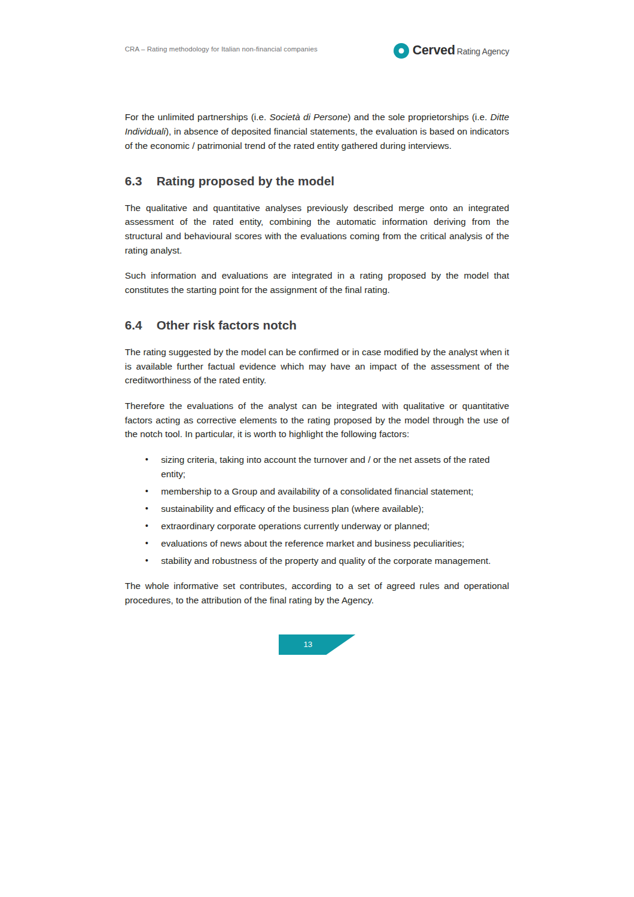CRA – Rating methodology for Italian non-financial companies
Cerved Rating Agency
For the unlimited partnerships (i.e. Società di Persone) and the sole proprietorships (i.e. Ditte Individuali), in absence of deposited financial statements, the evaluation is based on indicators of the economic / patrimonial trend of the rated entity gathered during interviews.
6.3 Rating proposed by the model
The qualitative and quantitative analyses previously described merge onto an integrated assessment of the rated entity, combining the automatic information deriving from the structural and behavioural scores with the evaluations coming from the critical analysis of the rating analyst.
Such information and evaluations are integrated in a rating proposed by the model that constitutes the starting point for the assignment of the final rating.
6.4 Other risk factors notch
The rating suggested by the model can be confirmed or in case modified by the analyst when it is available further factual evidence which may have an impact of the assessment of the creditworthiness of the rated entity.
Therefore the evaluations of the analyst can be integrated with qualitative or quantitative factors acting as corrective elements to the rating proposed by the model through the use of the notch tool. In particular, it is worth to highlight the following factors:
sizing criteria, taking into account the turnover and / or the net assets of the rated entity;
membership to a Group and availability of a consolidated financial statement;
sustainability and efficacy of the business plan (where available);
extraordinary corporate operations currently underway or planned;
evaluations of news about the reference market and business peculiarities;
stability and robustness of the property and quality of the corporate management.
The whole informative set contributes, according to a set of agreed rules and operational procedures, to the attribution of the final rating by the Agency.
13